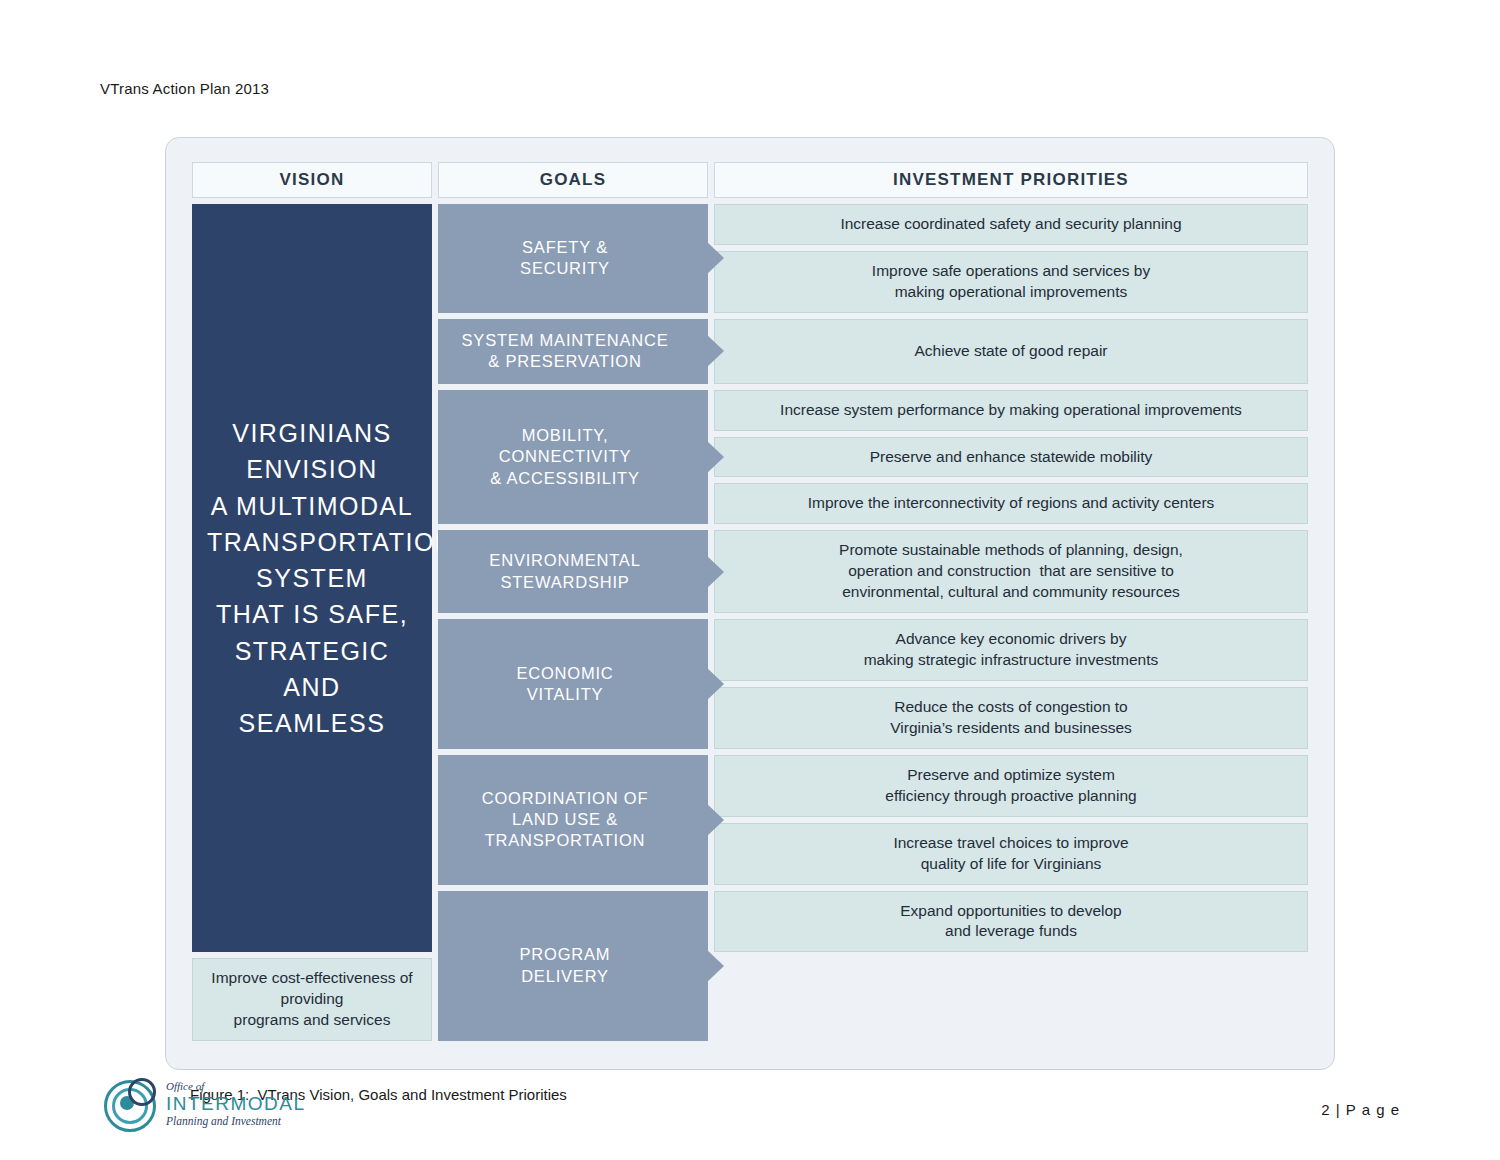VTrans Action Plan 2013
| VISION | GOALS | INVESTMENT PRIORITIES |
| VIRGINIANS ENVISION A MULTIMODAL TRANSPORTATION SYSTEM THAT IS SAFE, STRATEGIC AND SEAMLESS | SAFETY & SECURITY | Increase coordinated safety and security planning |
| Improve safe operations and services by making operational improvements |
| SYSTEM MAINTENANCE & PRESERVATION | Achieve state of good repair |
| MOBILITY, CONNECTIVITY & ACCESSIBILITY | Increase system performance by making operational improvements |
| Preserve and enhance statewide mobility |
| Improve the interconnectivity of regions and activity centers |
| ENVIRONMENTAL STEWARDSHIP | Promote sustainable methods of planning, design, operation and construction that are sensitive to environmental, cultural and community resources |
| ECONOMIC VITALITY | Advance key economic drivers by making strategic infrastructure investments |
| Reduce the costs of congestion to Virginia’s residents and businesses |
| COORDINATION OF LAND USE & TRANSPORTATION | Preserve and optimize system efficiency through proactive planning |
| Increase travel choices to improve quality of life for Virginians |
| PROGRAM DELIVERY | Expand opportunities to develop and leverage funds |
| Improve cost-effectiveness of providing programs and services |
Figure 1: VTrans Vision, Goals and Investment Priorities
Office of
INTERMODAL
Planning and Investment
2 | P a g e